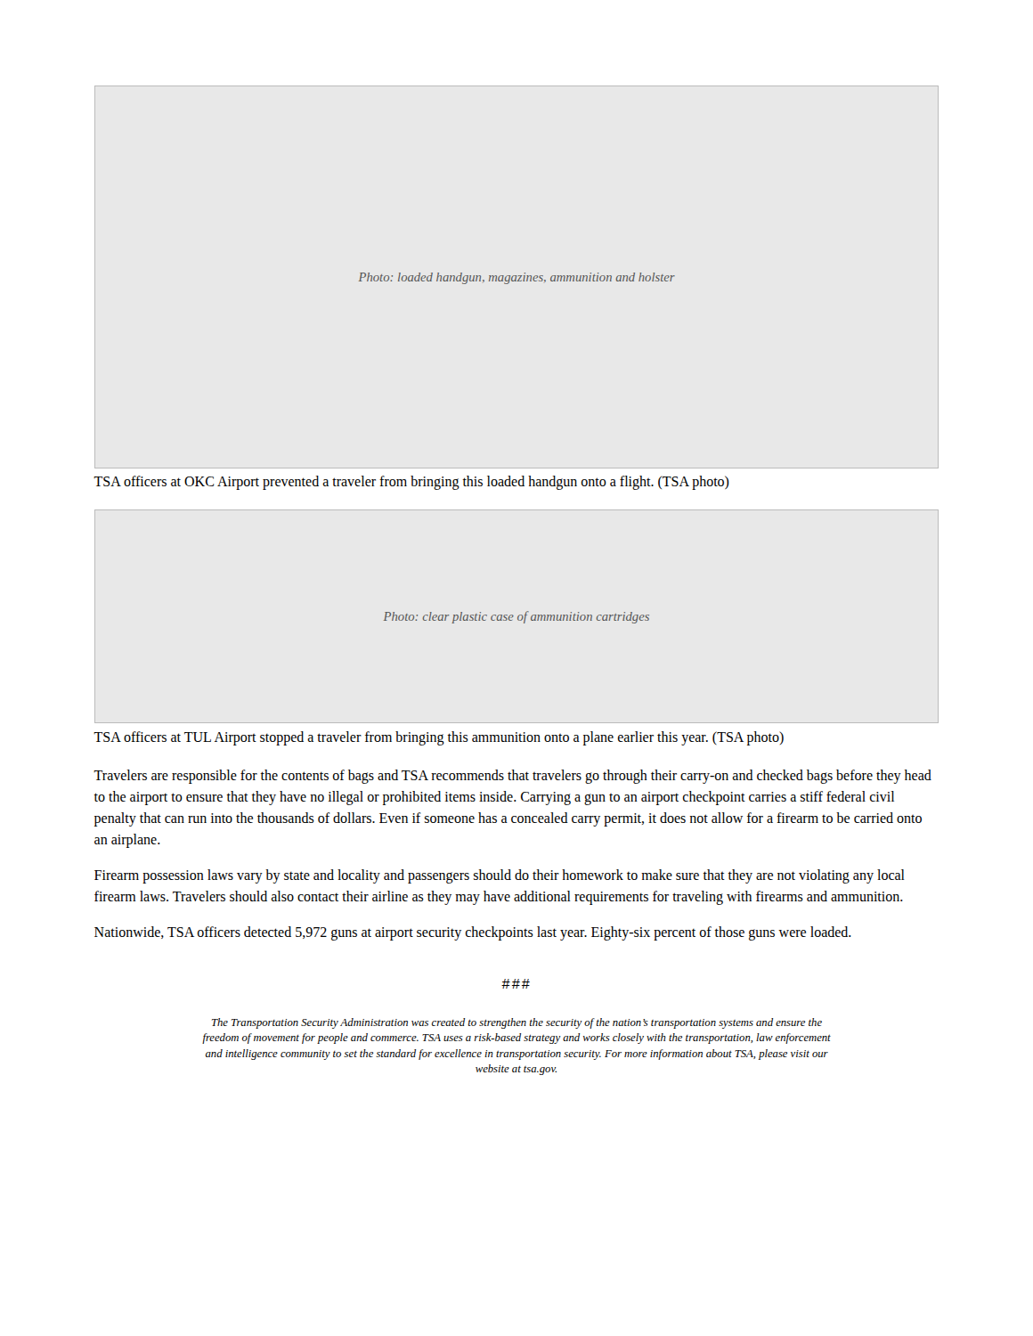Photo: loaded handgun, magazines, ammunition and holster
TSA officers at OKC Airport prevented a traveler from bringing this loaded handgun onto a flight. (TSA photo)
Photo: clear plastic case of ammunition cartridges
TSA officers at TUL Airport stopped a traveler from bringing this ammunition onto a plane earlier this year. (TSA photo)
Travelers are responsible for the contents of bags and TSA recommends that travelers go through their carry-on and checked bags before they head to the airport to ensure that they have no illegal or prohibited items inside. Carrying a gun to an airport checkpoint carries a stiff federal civil penalty that can run into the thousands of dollars. Even if someone has a concealed carry permit, it does not allow for a firearm to be carried onto an airplane.
Firearm possession laws vary by state and locality and passengers should do their homework to make sure that they are not violating any local firearm laws. Travelers should also contact their airline as they may have additional requirements for traveling with firearms and ammunition.
Nationwide, TSA officers detected 5,972 guns at airport security checkpoints last year. Eighty-six percent of those guns were loaded.
###
The Transportation Security Administration was created to strengthen the security of the nation’s transportation systems and ensure the freedom of movement for people and commerce. TSA uses a risk-based strategy and works closely with the transportation, law enforcement and intelligence community to set the standard for excellence in transportation security. For more information about TSA, please visit our website at tsa.gov.